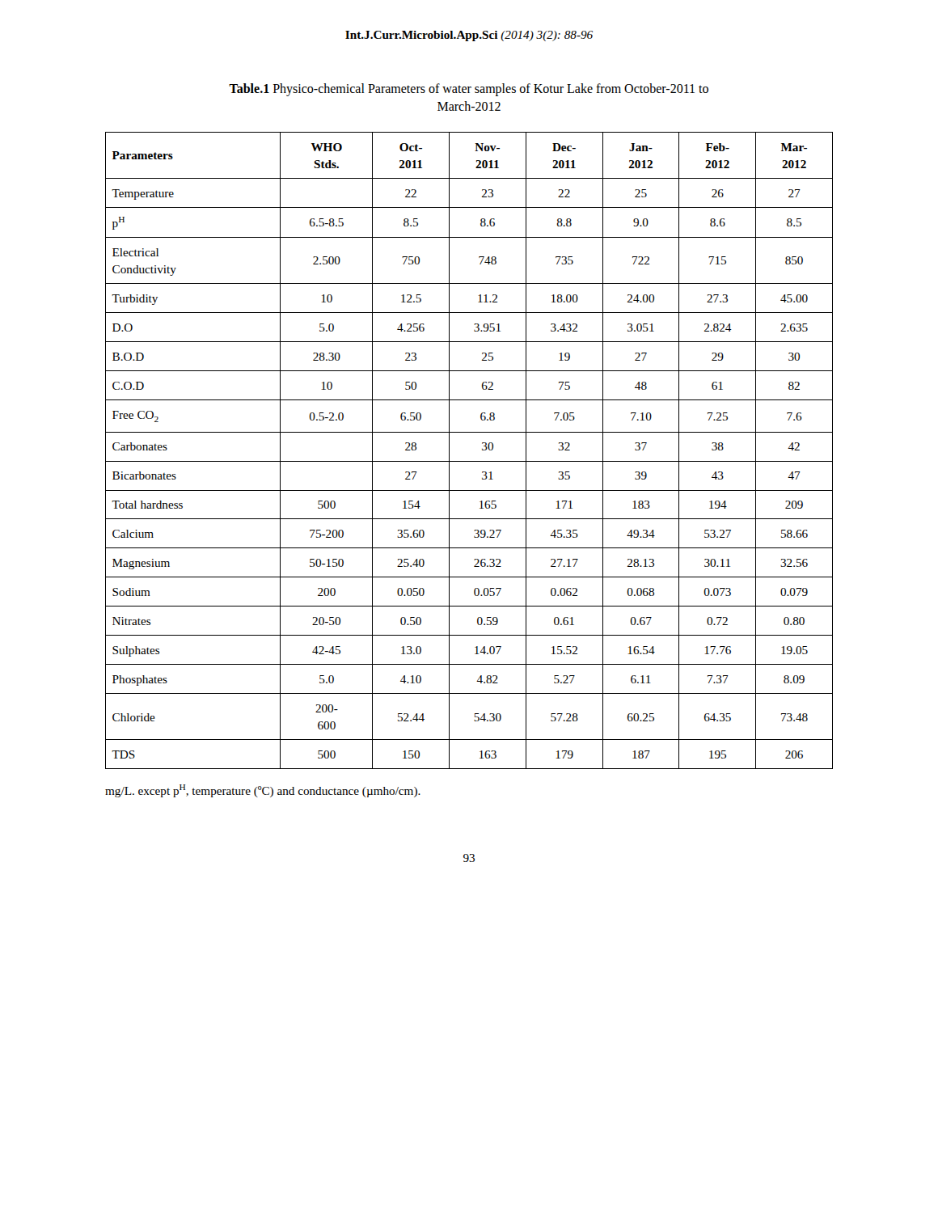Int.J.Curr.Microbiol.App.Sci (2014) 3(2): 88-96
Table.1 Physico-chemical Parameters of water samples of Kotur Lake from October-2011 to March-2012
| Parameters | WHO Stds. | Oct- 2011 | Nov- 2011 | Dec- 2011 | Jan- 2012 | Feb- 2012 | Mar- 2012 |
| --- | --- | --- | --- | --- | --- | --- | --- |
| Temperature | | 22 | 23 | 22 | 25 | 26 | 27 |
| p H | 6.5-8.5 | 8.5 | 8.6 | 8.8 | 9.0 | 8.6 | 8.5 |
| Electrical Conductivity | 2.500 | 750 | 748 | 735 | 722 | 715 | 850 |
| Turbidity | 10 | 12.5 | 11.2 | 18.00 | 24.00 | 27.3 | 45.00 |
| D.O | 5.0 | 4.256 | 3.951 | 3.432 | 3.051 | 2.824 | 2.635 |
| B.O.D | 28.30 | 23 | 25 | 19 | 27 | 29 | 30 |
| C.O.D | 10 | 50 | 62 | 75 | 48 | 61 | 82 |
| Free CO 2 | 0.5-2.0 | 6.50 | 6.8 | 7.05 | 7.10 | 7.25 | 7.6 |
| Carbonates | | 28 | 30 | 32 | 37 | 38 | 42 |
| Bicarbonates | | 27 | 31 | 35 | 39 | 43 | 47 |
| Total hardness | 500 | 154 | 165 | 171 | 183 | 194 | 209 |
| Calcium | 75-200 | 35.60 | 39.27 | 45.35 | 49.34 | 53.27 | 58.66 |
| Magnesium | 50-150 | 25.40 | 26.32 | 27.17 | 28.13 | 30.11 | 32.56 |
| Sodium | 200 | 0.050 | 0.057 | 0.062 | 0.068 | 0.073 | 0.079 |
| Nitrates | 20-50 | 0.50 | 0.59 | 0.61 | 0.67 | 0.72 | 0.80 |
| Sulphates | 42-45 | 13.0 | 14.07 | 15.52 | 16.54 | 17.76 | 19.05 |
| Phosphates | 5.0 | 4.10 | 4.82 | 5.27 | 6.11 | 7.37 | 8.09 |
| Chloride | 200- 600 | 52.44 | 54.30 | 57.28 | 60.25 | 64.35 | 73.48 |
| TDS | 500 | 150 | 163 | 179 | 187 | 195 | 206 |
mg/L. except pH, temperature (ºC) and conductance (µmho/cm).
93